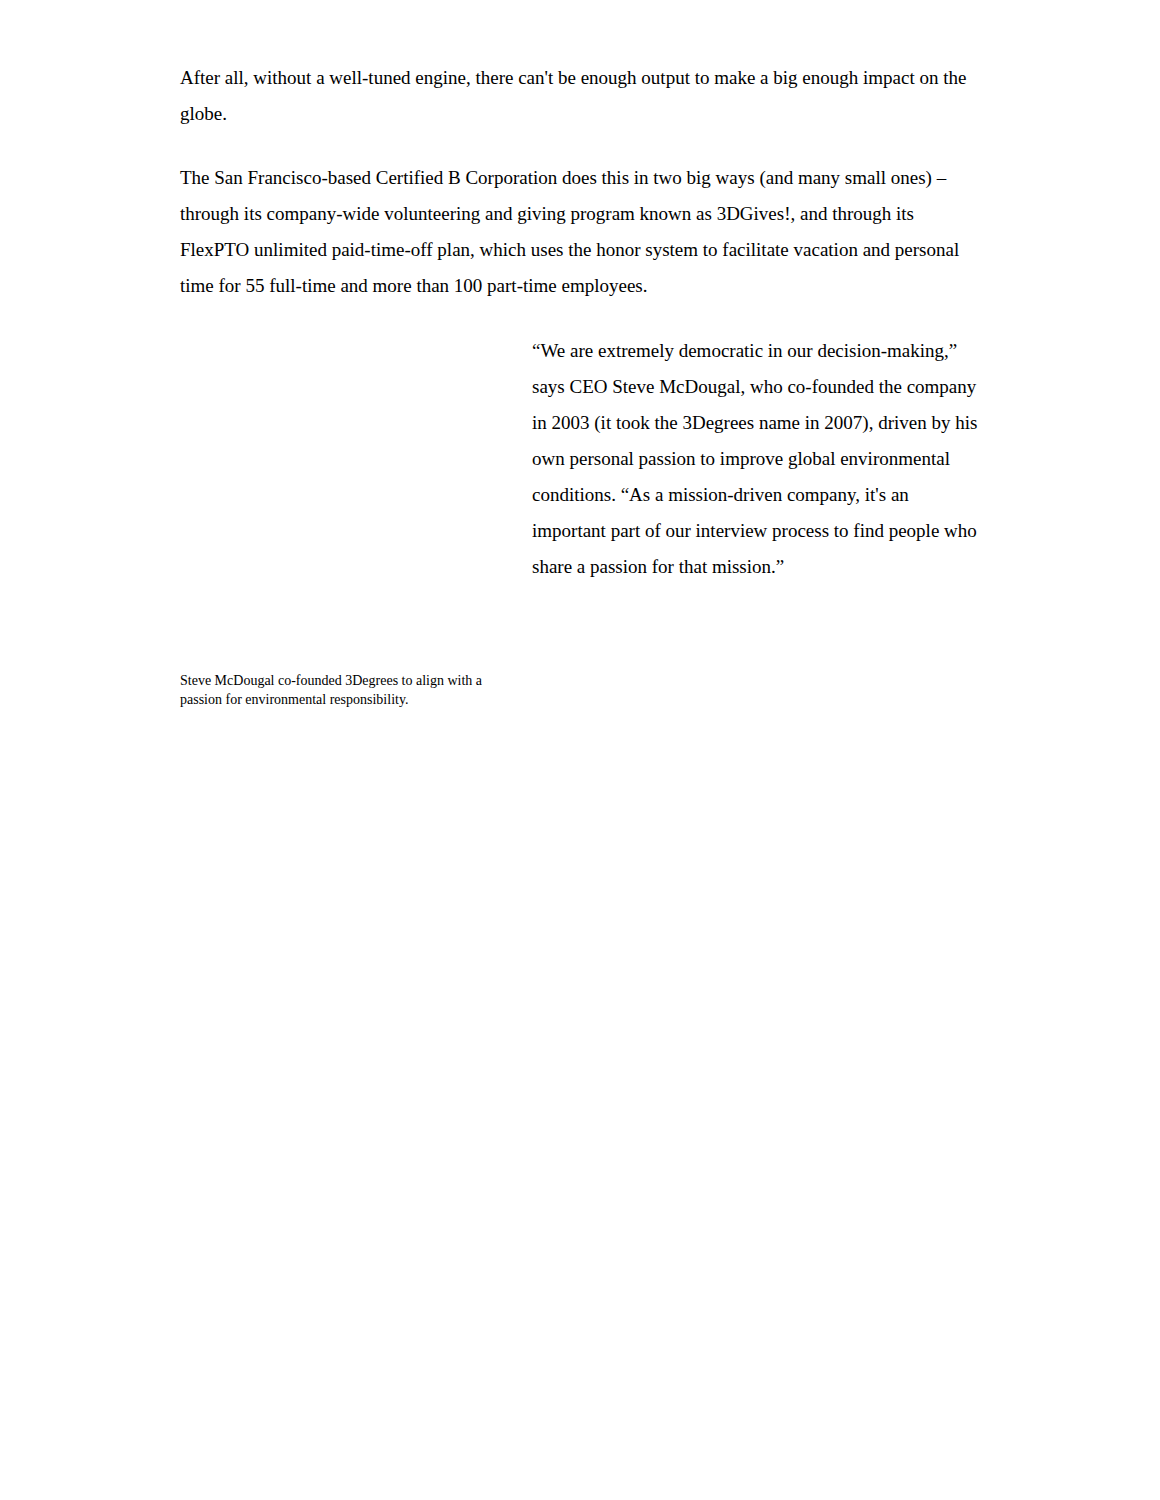After all, without a well-tuned engine, there can't be enough output to make a big enough impact on the globe.
The San Francisco-based Certified B Corporation does this in two big ways (and many small ones) – through its company-wide volunteering and giving program known as 3DGives!, and through its FlexPTO unlimited paid-time-off plan, which uses the honor system to facilitate vacation and personal time for 55 full-time and more than 100 part-time employees.
Steve McDougal co-founded 3Degrees to align with a passion for environmental responsibility.
“We are extremely democratic in our decision-making,” says CEO Steve McDougal, who co-founded the company in 2003 (it took the 3Degrees name in 2007), driven by his own personal passion to improve global environmental conditions. “As a mission-driven company, it's an important part of our interview process to find people who share a passion for that mission.”